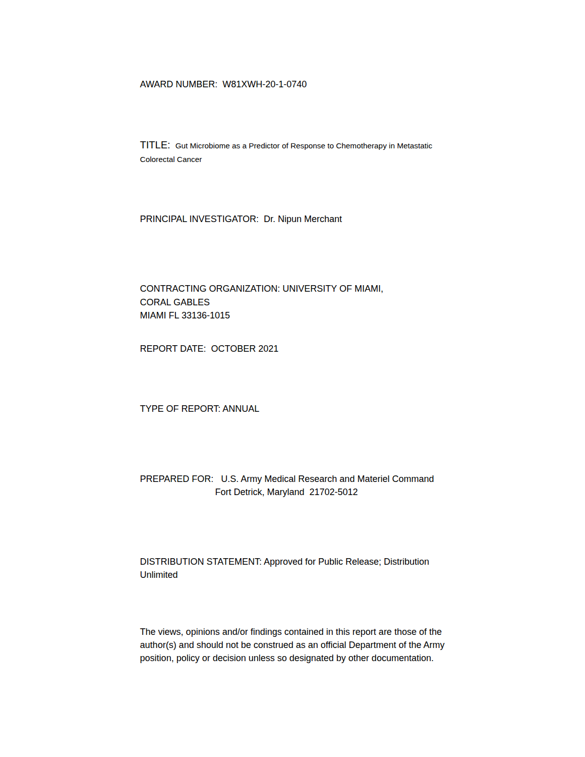AWARD NUMBER: W81XWH-20-1-0740
TITLE: Gut Microbiome as a Predictor of Response to Chemotherapy in Metastatic
Colorectal Cancer
PRINCIPAL INVESTIGATOR: Dr. Nipun Merchant
CONTRACTING ORGANIZATION: UNIVERSITY OF MIAMI,
CORAL GABLES
MIAMI FL 33136-1015
REPORT DATE: OCTOBER 2021
TYPE OF REPORT: ANNUAL
PREPARED FOR: U.S. Army Medical Research and Materiel Command
Fort Detrick, Maryland 21702-5012
DISTRIBUTION STATEMENT: Approved for Public Release; Distribution Unlimited
The views, opinions and/or findings contained in this report are those of the author(s) and should not be construed as an official Department of the Army position, policy or decision unless so designated by other documentation.